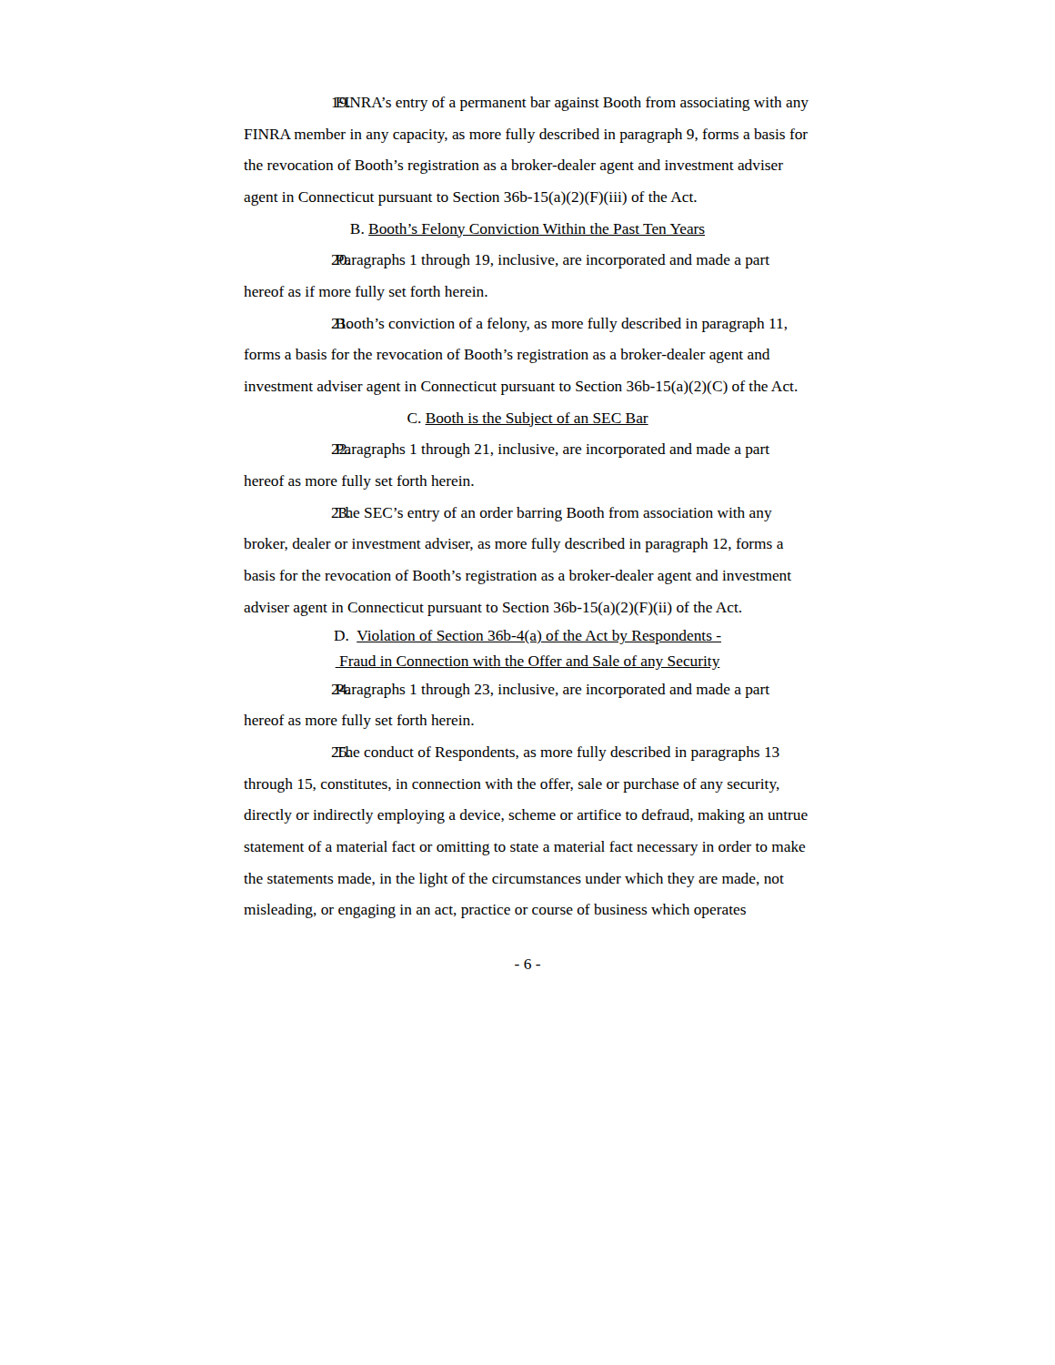19. FINRA’s entry of a permanent bar against Booth from associating with any FINRA member in any capacity, as more fully described in paragraph 9, forms a basis for the revocation of Booth’s registration as a broker-dealer agent and investment adviser agent in Connecticut pursuant to Section 36b-15(a)(2)(F)(iii) of the Act.
B. Booth’s Felony Conviction Within the Past Ten Years
20. Paragraphs 1 through 19, inclusive, are incorporated and made a part hereof as if more fully set forth herein.
21. Booth’s conviction of a felony, as more fully described in paragraph 11, forms a basis for the revocation of Booth’s registration as a broker-dealer agent and investment adviser agent in Connecticut pursuant to Section 36b-15(a)(2)(C) of the Act.
C. Booth is the Subject of an SEC Bar
22. Paragraphs 1 through 21, inclusive, are incorporated and made a part hereof as more fully set forth herein.
23. The SEC’s entry of an order barring Booth from association with any broker, dealer or investment adviser, as more fully described in paragraph 12, forms a basis for the revocation of Booth’s registration as a broker-dealer agent and investment adviser agent in Connecticut pursuant to Section 36b-15(a)(2)(F)(ii) of the Act.
D. Violation of Section 36b-4(a) of the Act by Respondents -
Fraud in Connection with the Offer and Sale of any Security
24. Paragraphs 1 through 23, inclusive, are incorporated and made a part hereof as more fully set forth herein.
25. The conduct of Respondents, as more fully described in paragraphs 13 through 15, constitutes, in connection with the offer, sale or purchase of any security, directly or indirectly employing a device, scheme or artifice to defraud, making an untrue statement of a material fact or omitting to state a material fact necessary in order to make the statements made, in the light of the circumstances under which they are made, not misleading, or engaging in an act, practice or course of business which operates
- 6 -